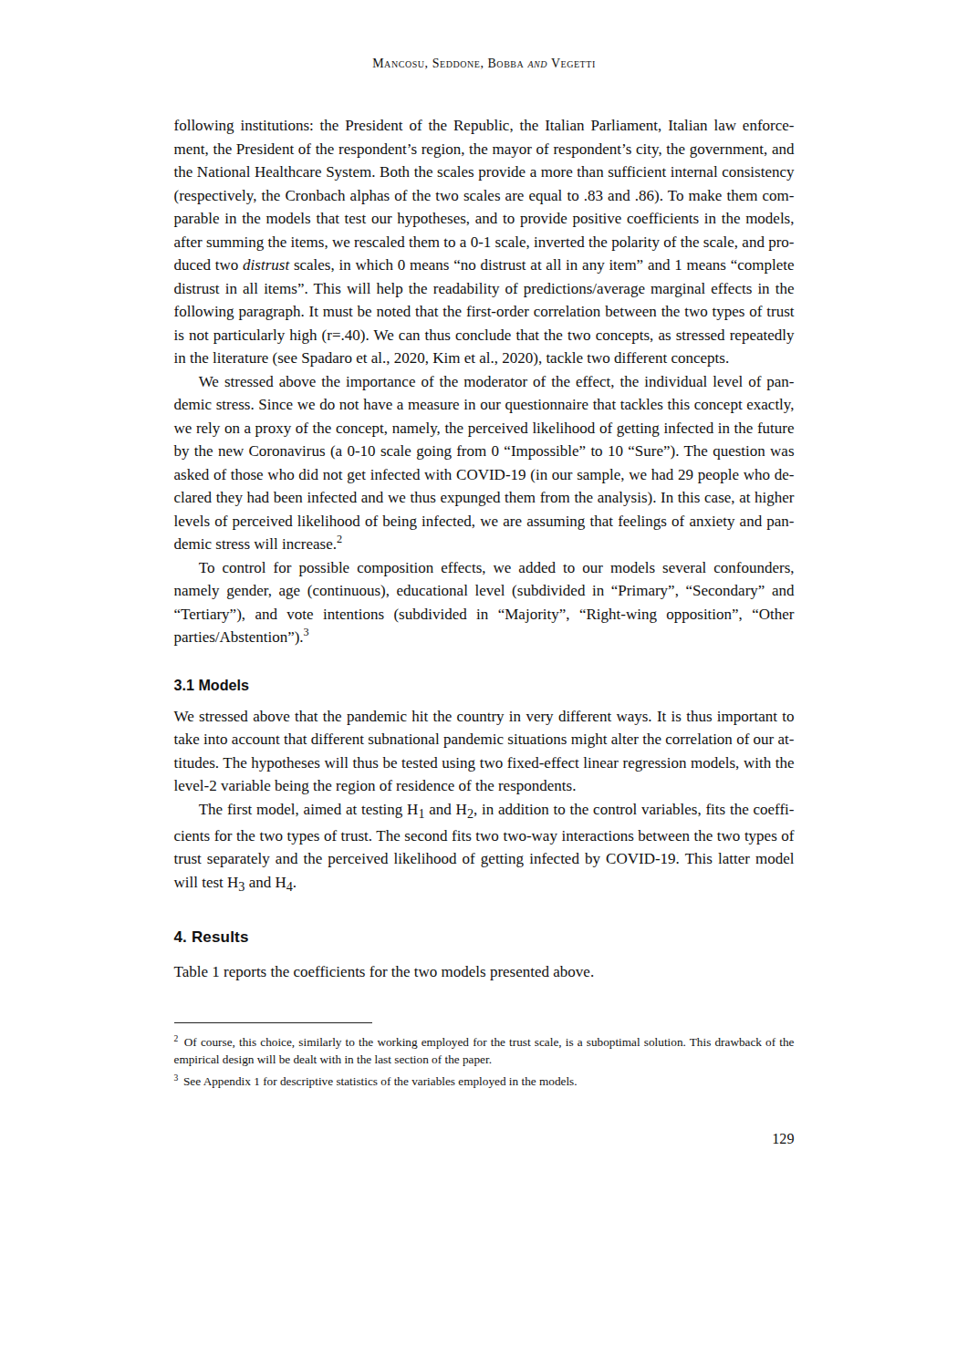Mancosu, Seddone, Bobba and Vegetti
following institutions: the President of the Republic, the Italian Parliament, Italian law enforcement, the President of the respondent’s region, the mayor of respondent’s city, the government, and the National Healthcare System. Both the scales provide a more than sufficient internal consistency (respectively, the Cronbach alphas of the two scales are equal to .83 and .86). To make them comparable in the models that test our hypotheses, and to provide positive coefficients in the models, after summing the items, we rescaled them to a 0-1 scale, inverted the polarity of the scale, and produced two distrust scales, in which 0 means “no distrust at all in any item” and 1 means “complete distrust in all items”. This will help the readability of predictions/average marginal effects in the following paragraph. It must be noted that the first-order correlation between the two types of trust is not particularly high (r=.40). We can thus conclude that the two concepts, as stressed repeatedly in the literature (see Spadaro et al., 2020, Kim et al., 2020), tackle two different concepts.
We stressed above the importance of the moderator of the effect, the individual level of pandemic stress. Since we do not have a measure in our questionnaire that tackles this concept exactly, we rely on a proxy of the concept, namely, the perceived likelihood of getting infected in the future by the new Coronavirus (a 0-10 scale going from 0 “Impossible” to 10 “Sure”). The question was asked of those who did not get infected with COVID-19 (in our sample, we had 29 people who declared they had been infected and we thus expunged them from the analysis). In this case, at higher levels of perceived likelihood of being infected, we are assuming that feelings of anxiety and pandemic stress will increase.2
To control for possible composition effects, we added to our models several confounders, namely gender, age (continuous), educational level (subdivided in “Primary”, “Secondary” and “Tertiary”), and vote intentions (subdivided in “Majority”, “Right-wing opposition”, “Other parties/Abstention”).3
3.1 Models
We stressed above that the pandemic hit the country in very different ways. It is thus important to take into account that different subnational pandemic situations might alter the correlation of our attitudes. The hypotheses will thus be tested using two fixed-effect linear regression models, with the level-2 variable being the region of residence of the respondents.
The first model, aimed at testing H1 and H2, in addition to the control variables, fits the coefficients for the two types of trust. The second fits two two-way interactions between the two types of trust separately and the perceived likelihood of getting infected by COVID-19. This latter model will test H3 and H4.
4. Results
Table 1 reports the coefficients for the two models presented above.
2 Of course, this choice, similarly to the working employed for the trust scale, is a suboptimal solution. This drawback of the empirical design will be dealt with in the last section of the paper.
3 See Appendix 1 for descriptive statistics of the variables employed in the models.
129